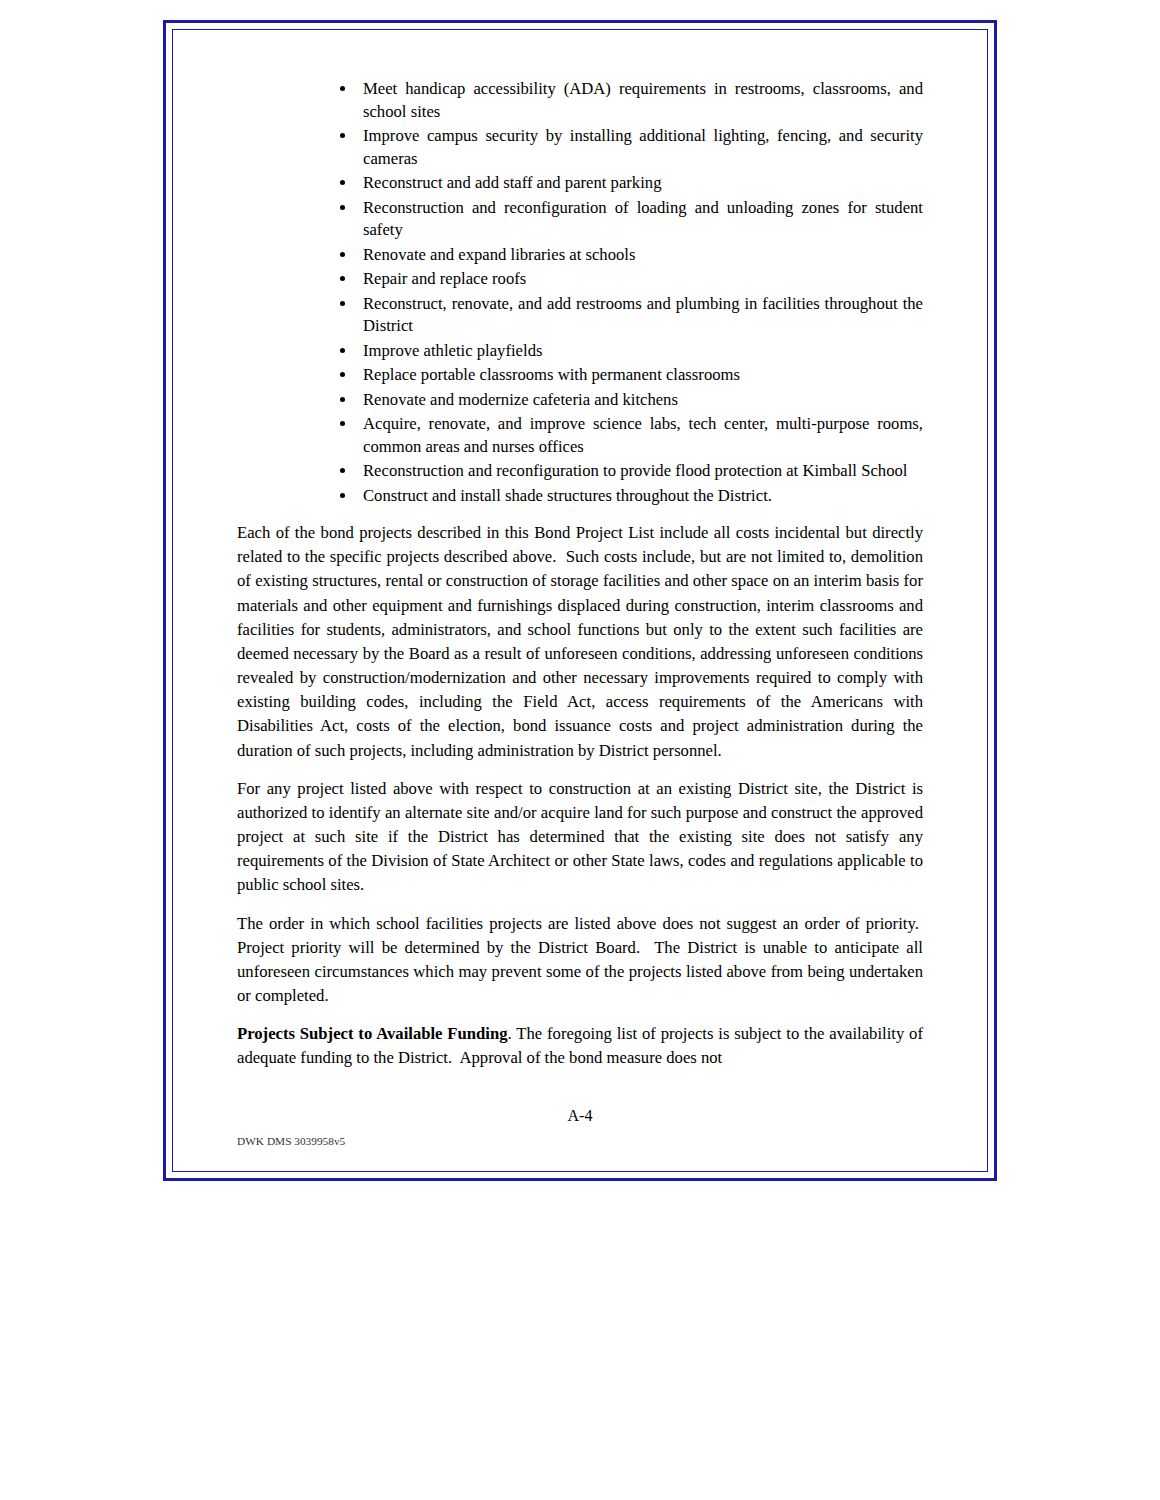Meet handicap accessibility (ADA) requirements in restrooms, classrooms, and school sites
Improve campus security by installing additional lighting, fencing, and security cameras
Reconstruct and add staff and parent parking
Reconstruction and reconfiguration of loading and unloading zones for student safety
Renovate and expand libraries at schools
Repair and replace roofs
Reconstruct, renovate, and add restrooms and plumbing in facilities throughout the District
Improve athletic playfields
Replace portable classrooms with permanent classrooms
Renovate and modernize cafeteria and kitchens
Acquire, renovate, and improve science labs, tech center, multi-purpose rooms, common areas and nurses offices
Reconstruction and reconfiguration to provide flood protection at Kimball School
Construct and install shade structures throughout the District.
Each of the bond projects described in this Bond Project List include all costs incidental but directly related to the specific projects described above. Such costs include, but are not limited to, demolition of existing structures, rental or construction of storage facilities and other space on an interim basis for materials and other equipment and furnishings displaced during construction, interim classrooms and facilities for students, administrators, and school functions but only to the extent such facilities are deemed necessary by the Board as a result of unforeseen conditions, addressing unforeseen conditions revealed by construction/modernization and other necessary improvements required to comply with existing building codes, including the Field Act, access requirements of the Americans with Disabilities Act, costs of the election, bond issuance costs and project administration during the duration of such projects, including administration by District personnel.
For any project listed above with respect to construction at an existing District site, the District is authorized to identify an alternate site and/or acquire land for such purpose and construct the approved project at such site if the District has determined that the existing site does not satisfy any requirements of the Division of State Architect or other State laws, codes and regulations applicable to public school sites.
The order in which school facilities projects are listed above does not suggest an order of priority. Project priority will be determined by the District Board. The District is unable to anticipate all unforeseen circumstances which may prevent some of the projects listed above from being undertaken or completed.
Projects Subject to Available Funding. The foregoing list of projects is subject to the availability of adequate funding to the District. Approval of the bond measure does not
A-4
DWK DMS 3039958v5